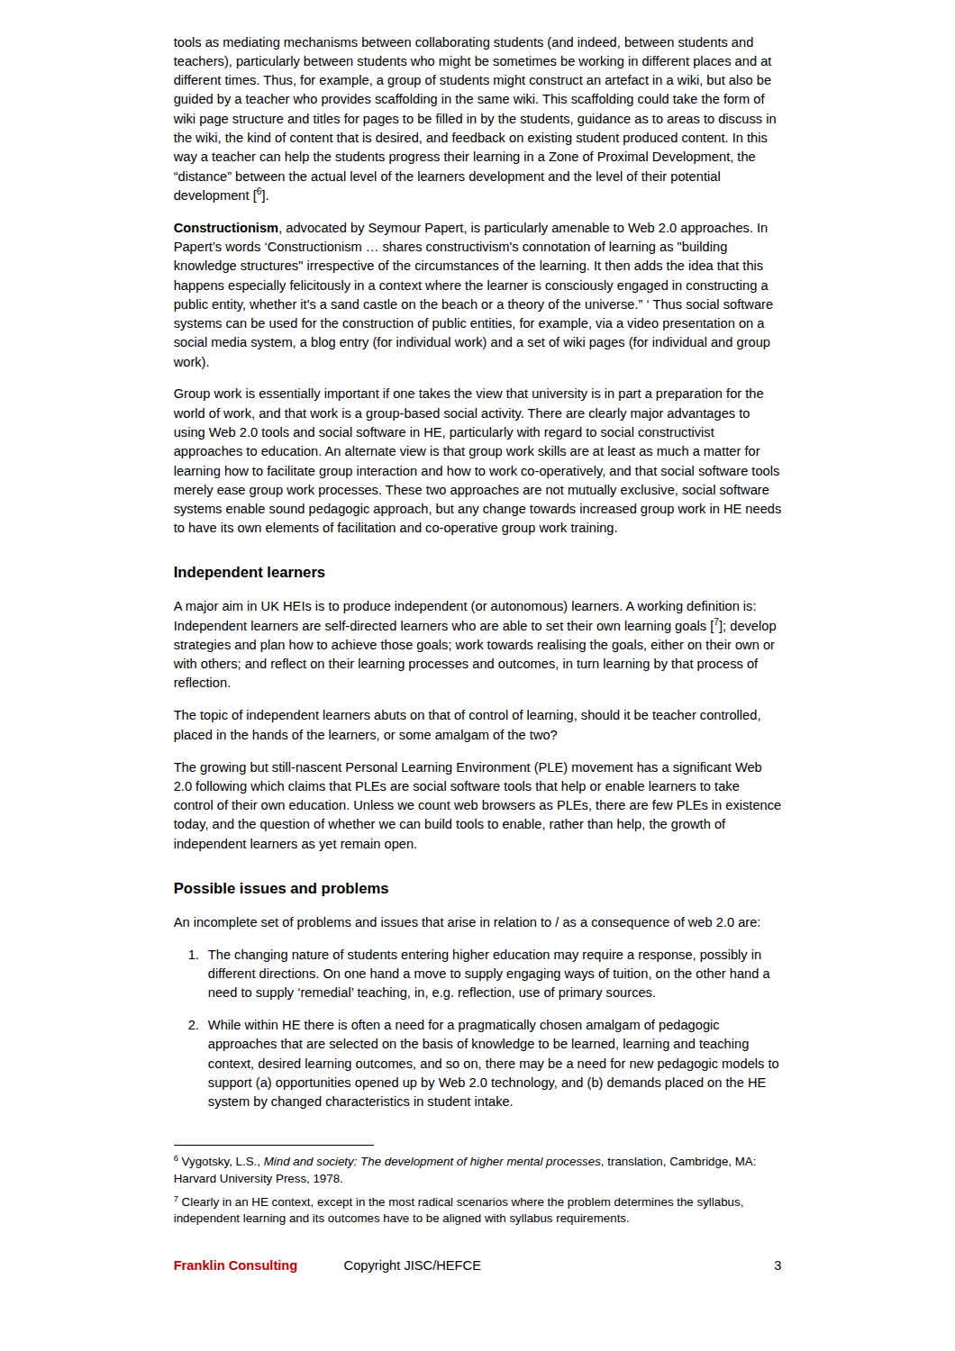tools as mediating mechanisms between collaborating students (and indeed, between students and teachers), particularly between students who might be sometimes be working in different places and at different times. Thus, for example, a group of students might construct an artefact in a wiki, but also be guided by a teacher who provides scaffolding in the same wiki. This scaffolding could take the form of wiki page structure and titles for pages to be filled in by the students, guidance as to areas to discuss in the wiki, the kind of content that is desired, and feedback on existing student produced content. In this way a teacher can help the students progress their learning in a Zone of Proximal Development, the “distance” between the actual level of the learners development and the level of their potential development [6].
Constructionism, advocated by Seymour Papert, is particularly amenable to Web 2.0 approaches. In Papert’s words ‘Constructionism … shares constructivism's connotation of learning as "building knowledge structures" irrespective of the circumstances of the learning. It then adds the idea that this happens especially felicitously in a context where the learner is consciously engaged in constructing a public entity, whether it's a sand castle on the beach or a theory of the universe.” ‘ Thus social software systems can be used for the construction of public entities, for example, via a video presentation on a social media system, a blog entry (for individual work) and a set of wiki pages (for individual and group work).
Group work is essentially important if one takes the view that university is in part a preparation for the world of work, and that work is a group-based social activity. There are clearly major advantages to using Web 2.0 tools and social software in HE, particularly with regard to social constructivist approaches to education. An alternate view is that group work skills are at least as much a matter for learning how to facilitate group interaction and how to work co-operatively, and that social software tools merely ease group work processes. These two approaches are not mutually exclusive, social software systems enable sound pedagogic approach, but any change towards increased group work in HE needs to have its own elements of facilitation and co-operative group work training.
Independent learners
A major aim in UK HEIs is to produce independent (or autonomous) learners. A working definition is: Independent learners are self-directed learners who are able to set their own learning goals [7]; develop strategies and plan how to achieve those goals; work towards realising the goals, either on their own or with others; and reflect on their learning processes and outcomes, in turn learning by that process of reflection.
The topic of independent learners abuts on that of control of learning, should it be teacher controlled, placed in the hands of the learners, or some amalgam of the two?
The growing but still-nascent Personal Learning Environment (PLE) movement has a significant Web 2.0 following which claims that PLEs are social software tools that help or enable learners to take control of their own education. Unless we count web browsers as PLEs, there are few PLEs in existence today, and the question of whether we can build tools to enable, rather than help, the growth of independent learners as yet remain open.
Possible issues and problems
An incomplete set of problems and issues that arise in relation to / as a consequence of web 2.0 are:
The changing nature of students entering higher education may require a response, possibly in different directions. On one hand a move to supply engaging ways of tuition, on the other hand a need to supply ‘remedial’ teaching, in, e.g. reflection, use of primary sources.
While within HE there is often a need for a pragmatically chosen amalgam of pedagogic approaches that are selected on the basis of knowledge to be learned, learning and teaching context, desired learning outcomes, and so on, there may be a need for new pedagogic models to support (a) opportunities opened up by Web 2.0 technology, and (b) demands placed on the HE system by changed characteristics in student intake.
6 Vygotsky, L.S., Mind and society: The development of higher mental processes, translation, Cambridge, MA: Harvard University Press, 1978.
7 Clearly in an HE context, except in the most radical scenarios where the problem determines the syllabus, independent learning and its outcomes have to be aligned with syllabus requirements.
Franklin Consulting Copyright JISC/HEFCE 3